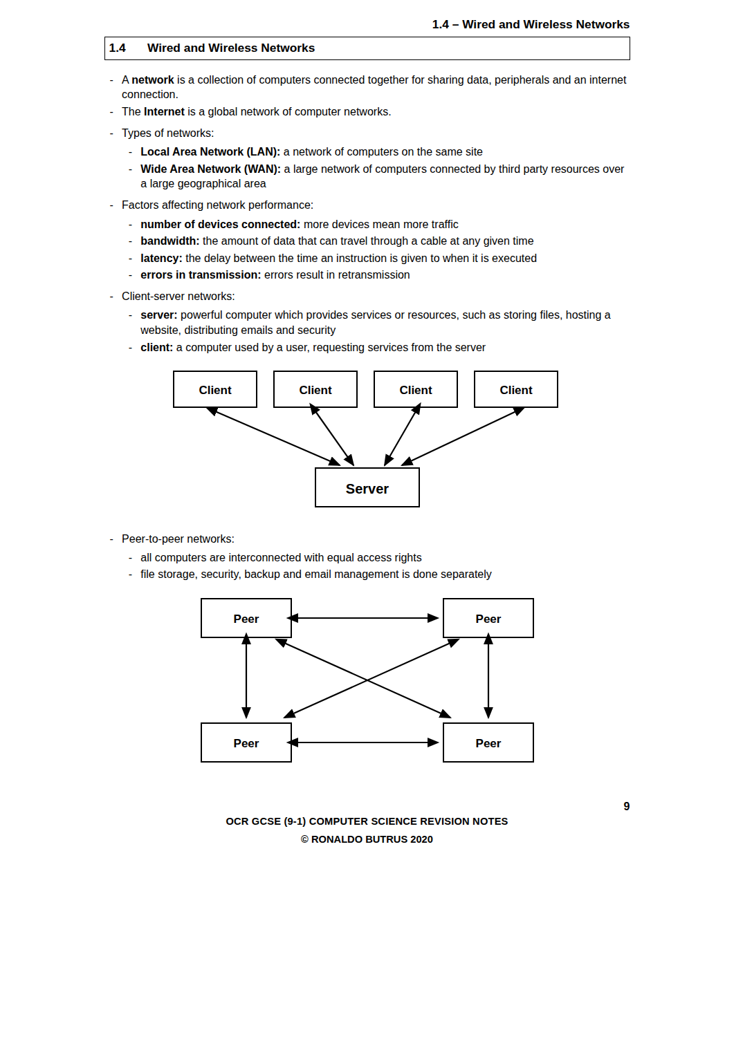1.4 – Wired and Wireless Networks
1.4 Wired and Wireless Networks
A network is a collection of computers connected together for sharing data, peripherals and an internet connection.
The Internet is a global network of computer networks.
Types of networks:
Local Area Network (LAN): a network of computers on the same site
Wide Area Network (WAN): a large network of computers connected by third party resources over a large geographical area
Factors affecting network performance:
number of devices connected: more devices mean more traffic
bandwidth: the amount of data that can travel through a cable at any given time
latency: the delay between the time an instruction is given to when it is executed
errors in transmission: errors result in retransmission
Client-server networks:
server: powerful computer which provides services or resources, such as storing files, hosting a website, distributing emails and security
client: a computer used by a user, requesting services from the server
Client Client Client Client Server
Peer-to-peer networks:
all computers are interconnected with equal access rights
file storage, security, backup and email management is done separately
Peer Peer Peer Peer
9
OCR GCSE (9-1) COMPUTER SCIENCE REVISION NOTES
© RONALDO BUTRUS 2020